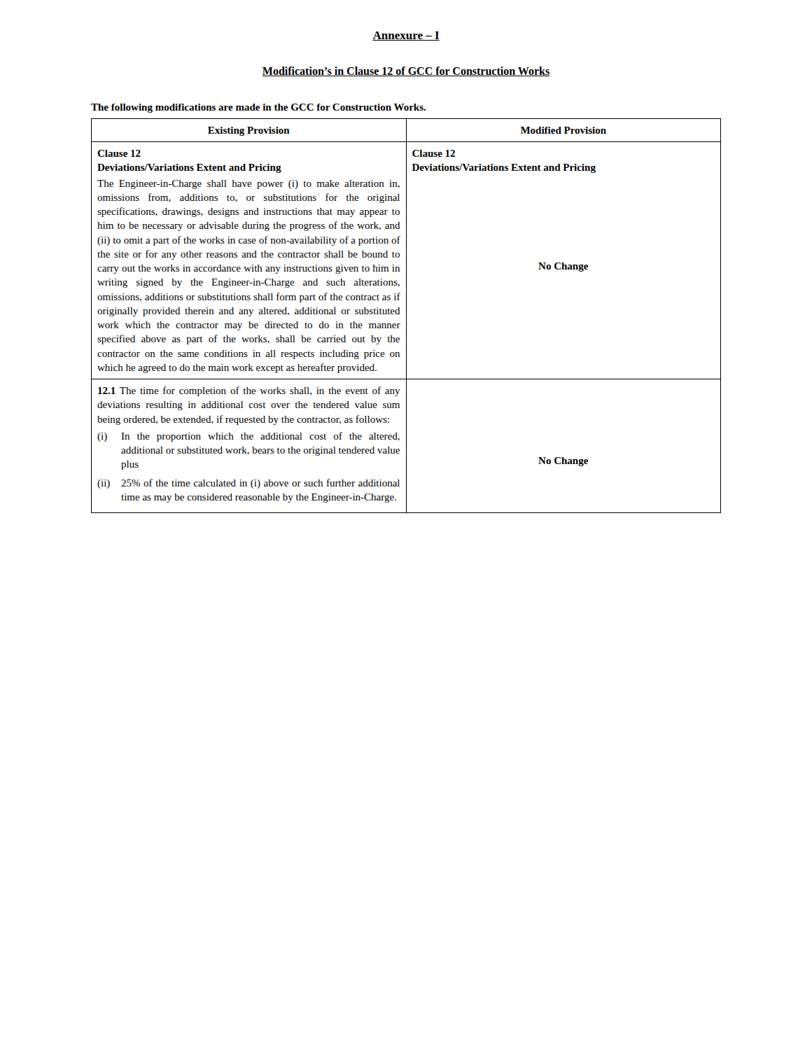Annexure – I
Modification’s in Clause 12 of GCC for Construction Works
The following modifications are made in the GCC for Construction Works.
| Existing Provision | Modified Provision |
| --- | --- |
| Clause 12 Deviations/Variations Extent and Pricing The Engineer-in-Charge shall have power (i) to make alteration in, omissions from, additions to, or substitutions for the original specifications, drawings, designs and instructions that may appear to him to be necessary or advisable during the progress of the work, and (ii) to omit a part of the works in case of non-availability of a portion of the site or for any other reasons and the contractor shall be bound to carry out the works in accordance with any instructions given to him in writing signed by the Engineer-in-Charge and such alterations, omissions, additions or substitutions shall form part of the contract as if originally provided therein and any altered, additional or substituted work which the contractor may be directed to do in the manner specified above as part of the works, shall be carried out by the contractor on the same conditions in all respects including price on which he agreed to do the main work except as hereafter provided. | Clause 12 Deviations/Variations Extent and Pricing No Change |
| 12.1 The time for completion of the works shall, in the event of any deviations resulting in additional cost over the tendered value sum being ordered, be extended, if requested by the contractor, as follows: (i) In the proportion which the additional cost of the altered, additional or substituted work, bears to the original tendered value plus (ii) 25% of the time calculated in (i) above or such further additional time as may be considered reasonable by the Engineer-in-Charge. | No Change |